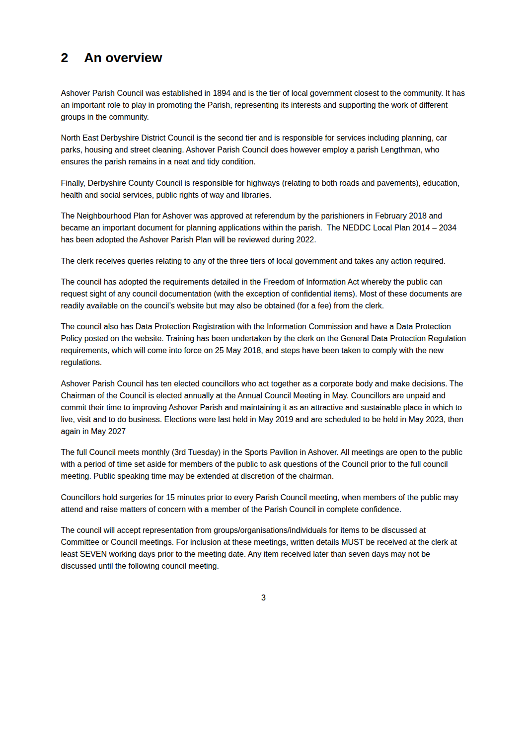2 An overview
Ashover Parish Council was established in 1894 and is the tier of local government closest to the community. It has an important role to play in promoting the Parish, representing its interests and supporting the work of different groups in the community.
North East Derbyshire District Council is the second tier and is responsible for services including planning, car parks, housing and street cleaning. Ashover Parish Council does however employ a parish Lengthman, who ensures the parish remains in a neat and tidy condition.
Finally, Derbyshire County Council is responsible for highways (relating to both roads and pavements), education, health and social services, public rights of way and libraries.
The Neighbourhood Plan for Ashover was approved at referendum by the parishioners in February 2018 and became an important document for planning applications within the parish. The NEDDC Local Plan 2014 – 2034 has been adopted the Ashover Parish Plan will be reviewed during 2022.
The clerk receives queries relating to any of the three tiers of local government and takes any action required.
The council has adopted the requirements detailed in the Freedom of Information Act whereby the public can request sight of any council documentation (with the exception of confidential items). Most of these documents are readily available on the council’s website but may also be obtained (for a fee) from the clerk.
The council also has Data Protection Registration with the Information Commission and have a Data Protection Policy posted on the website. Training has been undertaken by the clerk on the General Data Protection Regulation requirements, which will come into force on 25 May 2018, and steps have been taken to comply with the new regulations.
Ashover Parish Council has ten elected councillors who act together as a corporate body and make decisions. The Chairman of the Council is elected annually at the Annual Council Meeting in May. Councillors are unpaid and commit their time to improving Ashover Parish and maintaining it as an attractive and sustainable place in which to live, visit and to do business. Elections were last held in May 2019 and are scheduled to be held in May 2023, then again in May 2027
The full Council meets monthly (3rd Tuesday) in the Sports Pavilion in Ashover. All meetings are open to the public with a period of time set aside for members of the public to ask questions of the Council prior to the full council meeting. Public speaking time may be extended at discretion of the chairman.
Councillors hold surgeries for 15 minutes prior to every Parish Council meeting, when members of the public may attend and raise matters of concern with a member of the Parish Council in complete confidence.
The council will accept representation from groups/organisations/individuals for items to be discussed at Committee or Council meetings. For inclusion at these meetings, written details MUST be received at the clerk at least SEVEN working days prior to the meeting date. Any item received later than seven days may not be discussed until the following council meeting.
3